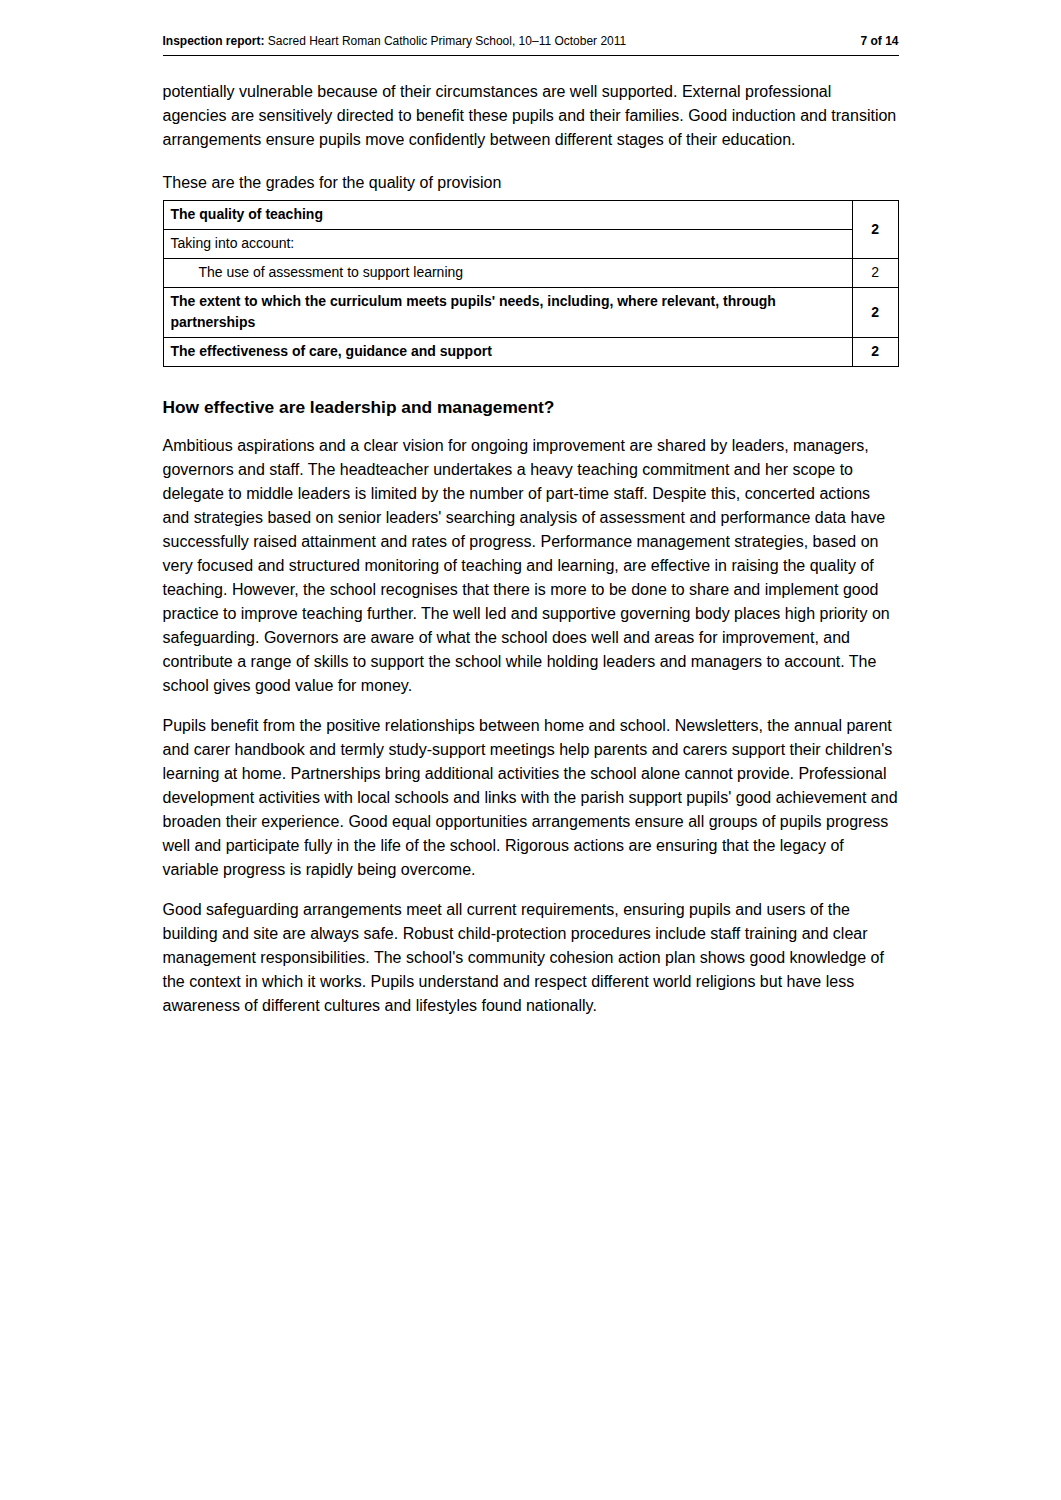Inspection report: Sacred Heart Roman Catholic Primary School, 10–11 October 2011
7 of 14
potentially vulnerable because of their circumstances are well supported. External professional agencies are sensitively directed to benefit these pupils and their families. Good induction and transition arrangements ensure pupils move confidently between different stages of their education.
These are the grades for the quality of provision
| The quality of teaching | 2 |
| Taking into account: |
| The use of assessment to support learning | 2 |
| The extent to which the curriculum meets pupils' needs, including, where relevant, through partnerships | 2 |
| The effectiveness of care, guidance and support | 2 |
How effective are leadership and management?
Ambitious aspirations and a clear vision for ongoing improvement are shared by leaders, managers, governors and staff. The headteacher undertakes a heavy teaching commitment and her scope to delegate to middle leaders is limited by the number of part-time staff. Despite this, concerted actions and strategies based on senior leaders' searching analysis of assessment and performance data have successfully raised attainment and rates of progress. Performance management strategies, based on very focused and structured monitoring of teaching and learning, are effective in raising the quality of teaching. However, the school recognises that there is more to be done to share and implement good practice to improve teaching further. The well led and supportive governing body places high priority on safeguarding. Governors are aware of what the school does well and areas for improvement, and contribute a range of skills to support the school while holding leaders and managers to account. The school gives good value for money.
Pupils benefit from the positive relationships between home and school. Newsletters, the annual parent and carer handbook and termly study-support meetings help parents and carers support their children's learning at home. Partnerships bring additional activities the school alone cannot provide. Professional development activities with local schools and links with the parish support pupils' good achievement and broaden their experience. Good equal opportunities arrangements ensure all groups of pupils progress well and participate fully in the life of the school. Rigorous actions are ensuring that the legacy of variable progress is rapidly being overcome.
Good safeguarding arrangements meet all current requirements, ensuring pupils and users of the building and site are always safe. Robust child-protection procedures include staff training and clear management responsibilities. The school's community cohesion action plan shows good knowledge of the context in which it works. Pupils understand and respect different world religions but have less awareness of different cultures and lifestyles found nationally.